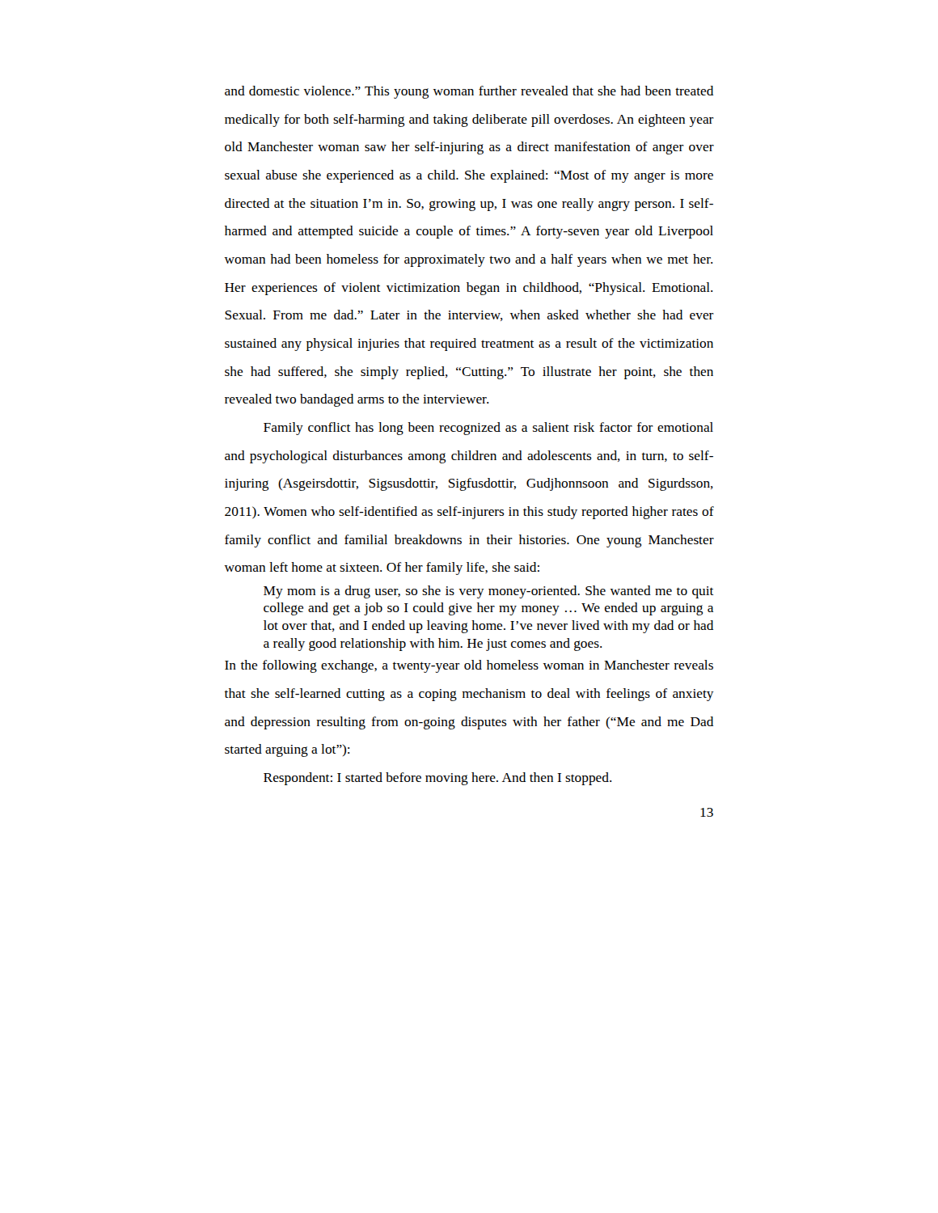and domestic violence.” This young woman further revealed that she had been treated medically for both self-harming and taking deliberate pill overdoses. An eighteen year old Manchester woman saw her self-injuring as a direct manifestation of anger over sexual abuse she experienced as a child. She explained: “Most of my anger is more directed at the situation I’m in. So, growing up, I was one really angry person. I self-harmed and attempted suicide a couple of times.” A forty-seven year old Liverpool woman had been homeless for approximately two and a half years when we met her. Her experiences of violent victimization began in childhood, “Physical. Emotional. Sexual. From me dad.” Later in the interview, when asked whether she had ever sustained any physical injuries that required treatment as a result of the victimization she had suffered, she simply replied, “Cutting.” To illustrate her point, she then revealed two bandaged arms to the interviewer.
Family conflict has long been recognized as a salient risk factor for emotional and psychological disturbances among children and adolescents and, in turn, to self-injuring (Asgeirsdottir, Sigsusdottir, Sigfusdottir, Gudjhonnsoon and Sigurdsson, 2011). Women who self-identified as self-injurers in this study reported higher rates of family conflict and familial breakdowns in their histories. One young Manchester woman left home at sixteen. Of her family life, she said:
My mom is a drug user, so she is very money-oriented. She wanted me to quit college and get a job so I could give her my money … We ended up arguing a lot over that, and I ended up leaving home. I’ve never lived with my dad or had a really good relationship with him. He just comes and goes.
In the following exchange, a twenty-year old homeless woman in Manchester reveals that she self-learned cutting as a coping mechanism to deal with feelings of anxiety and depression resulting from on-going disputes with her father (“Me and me Dad started arguing a lot”):
Respondent: I started before moving here. And then I stopped.
13